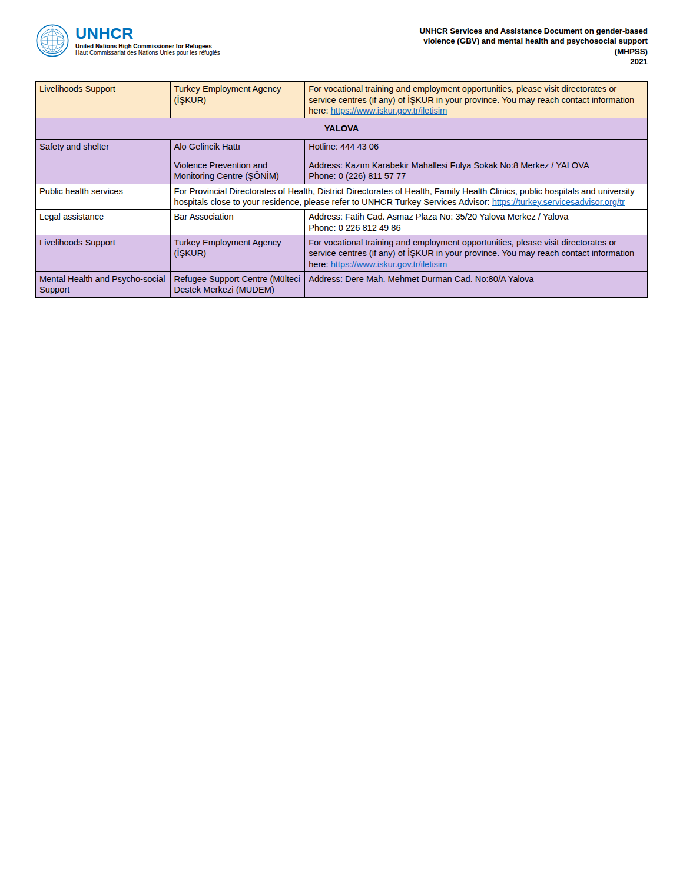UNHCR United Nations High Commissioner for Refugees Haut Commissariat des Nations Unies pour les réfugiés
UNHCR Services and Assistance Document on gender-based
violence (GBV) and mental health and psychosocial support
(MHPSS)
2021
| Livelihoods Support | Turkey Employment Agency (İŞKUR) | For vocational training and employment opportunities, please visit directorates or service centres (if any) of İŞKUR in your province. You may reach contact information here: https://www.iskur.gov.tr/iletisim |
| YALOVA |
| Safety and shelter | Alo Gelincik Hattı Violence Prevention and Monitoring Centre (ŞÖNİM) | Hotline: 444 43 06 Address: Kazım Karabekir Mahallesi Fulya Sokak No:8 Merkez / YALOVA Phone: 0 (226) 811 57 77 |
| Public health services | For Provincial Directorates of Health, District Directorates of Health, Family Health Clinics, public hospitals and university hospitals close to your residence, please refer to UNHCR Turkey Services Advisor: https://turkey.servicesadvisor.org/tr |
| Legal assistance | Bar Association | Address: Fatih Cad. Asmaz Plaza No: 35/20 Yalova Merkez / Yalova Phone: 0 226 812 49 86 |
| Livelihoods Support | Turkey Employment Agency (İŞKUR) | For vocational training and employment opportunities, please visit directorates or service centres (if any) of İŞKUR in your province. You may reach contact information here: https://www.iskur.gov.tr/iletisim |
| Mental Health and Psycho-social Support | Refugee Support Centre (Mülteci Destek Merkezi (MUDEM) | Address: Dere Mah. Mehmet Durman Cad. No:80/A Yalova |